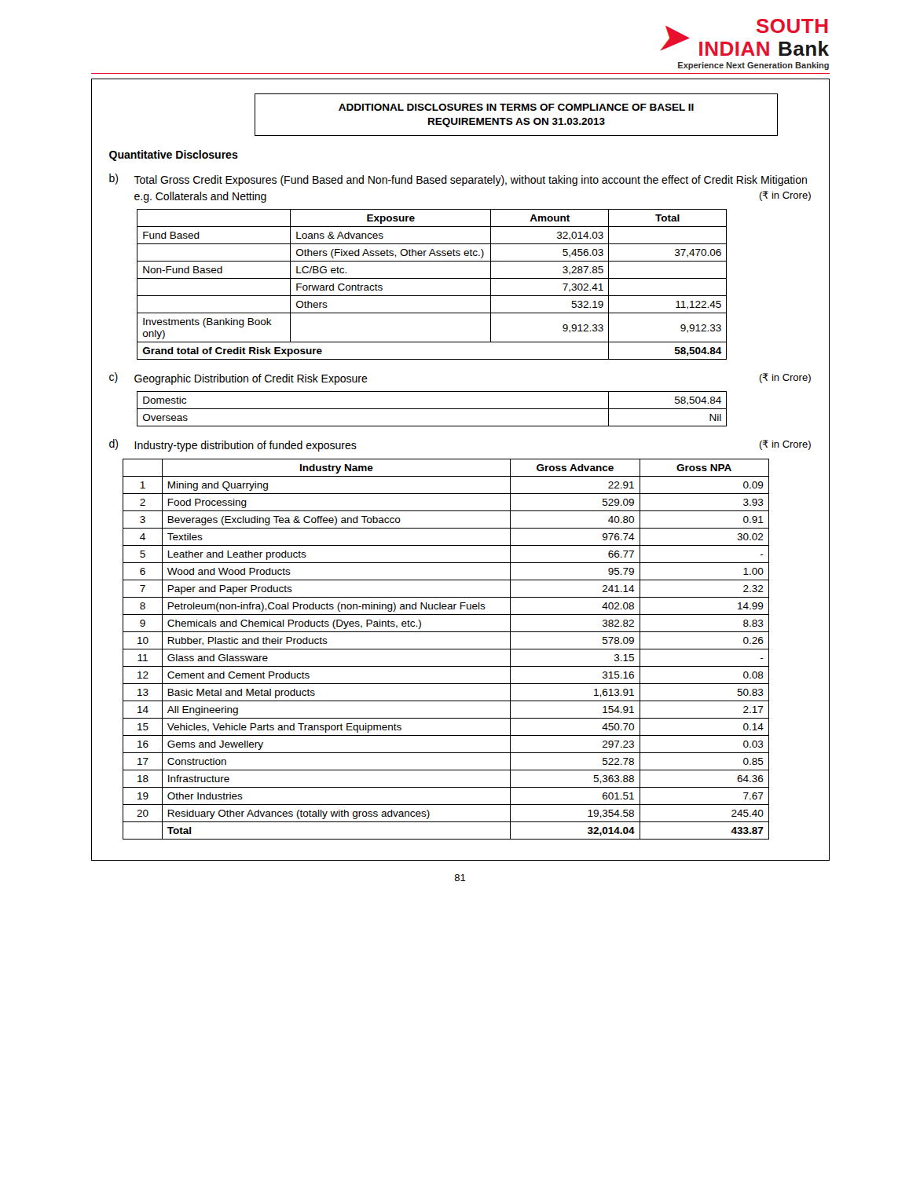➤
SOUTH INDIAN Bank
Experience Next Generation Banking
ADDITIONAL DISCLOSURES IN TERMS OF COMPLIANCE OF BASEL II
REQUIREMENTS AS ON 31.03.2013
Quantitative Disclosures
b)
Total Gross Credit Exposures (Fund Based and Non-fund Based separately), without taking into account the effect of Credit Risk Mitigation e.g. Collaterals and Netting (₹ in Crore)
| | Exposure | Amount | Total |
| --- | --- | --- | --- |
| Fund Based | Loans & Advances | 32,014.03 | |
| | Others (Fixed Assets, Other Assets etc.) | 5,456.03 | 37,470.06 |
| Non-Fund Based | LC/BG etc. | 3,287.85 | |
| | Forward Contracts | 7,302.41 | |
| | Others | 532.19 | 11,122.45 |
| Investments (Banking Book only) | | 9,912.33 | 9,912.33 |
| Grand total of Credit Risk Exposure | 58,504.84 |
c)
Geographic Distribution of Credit Risk Exposure (₹ in Crore)
| Domestic | 58,504.84 |
| Overseas | Nil |
d)
Industry-type distribution of funded exposures (₹ in Crore)
| | Industry Name | Gross Advance | Gross NPA |
| --- | --- | --- | --- |
| 1 | Mining and Quarrying | 22.91 | 0.09 |
| 2 | Food Processing | 529.09 | 3.93 |
| 3 | Beverages (Excluding Tea & Coffee) and Tobacco | 40.80 | 0.91 |
| 4 | Textiles | 976.74 | 30.02 |
| 5 | Leather and Leather products | 66.77 | - |
| 6 | Wood and Wood Products | 95.79 | 1.00 |
| 7 | Paper and Paper Products | 241.14 | 2.32 |
| 8 | Petroleum(non-infra),Coal Products (non-mining) and Nuclear Fuels | 402.08 | 14.99 |
| 9 | Chemicals and Chemical Products (Dyes, Paints, etc.) | 382.82 | 8.83 |
| 10 | Rubber, Plastic and their Products | 578.09 | 0.26 |
| 11 | Glass and Glassware | 3.15 | - |
| 12 | Cement and Cement Products | 315.16 | 0.08 |
| 13 | Basic Metal and Metal products | 1,613.91 | 50.83 |
| 14 | All Engineering | 154.91 | 2.17 |
| 15 | Vehicles, Vehicle Parts and Transport Equipments | 450.70 | 0.14 |
| 16 | Gems and Jewellery | 297.23 | 0.03 |
| 17 | Construction | 522.78 | 0.85 |
| 18 | Infrastructure | 5,363.88 | 64.36 |
| 19 | Other Industries | 601.51 | 7.67 |
| 20 | Residuary Other Advances (totally with gross advances) | 19,354.58 | 245.40 |
| | Total | 32,014.04 | 433.87 |
81